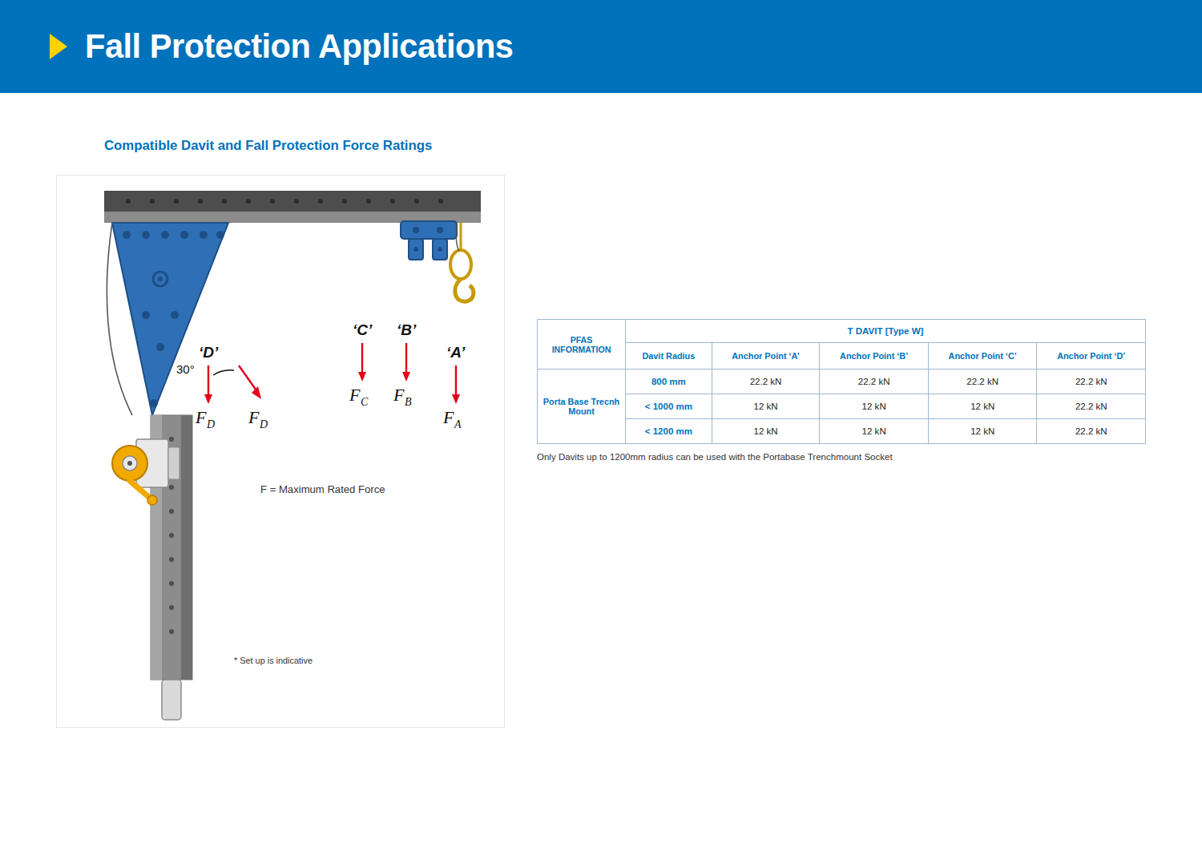Fall Protection Applications
Compatible Davit and Fall Protection Force Ratings
‘C’ ‘B’ ‘A’ ‘D’ F C F B F A F D F D 30°
F = Maximum Rated Force
* Set up is indicative
| PFAS INFORMATION | T DAVIT [Type W] |
| --- | --- |
| Davit Radius | Anchor Point ‘A’ | Anchor Point ‘B’ | Anchor Point ‘C’ | Anchor Point ‘D’ |
| Porta Base Trecnh Mount | 800 mm | 22.2 kN | 22.2 kN | 22.2 kN | 22.2 kN |
| < 1000 mm | 12 kN | 12 kN | 12 kN | 22.2 kN |
| < 1200 mm | 12 kN | 12 kN | 12 kN | 22.2 kN |
Only Davits up to 1200mm radius can be used with the Portabase Trenchmount Socket